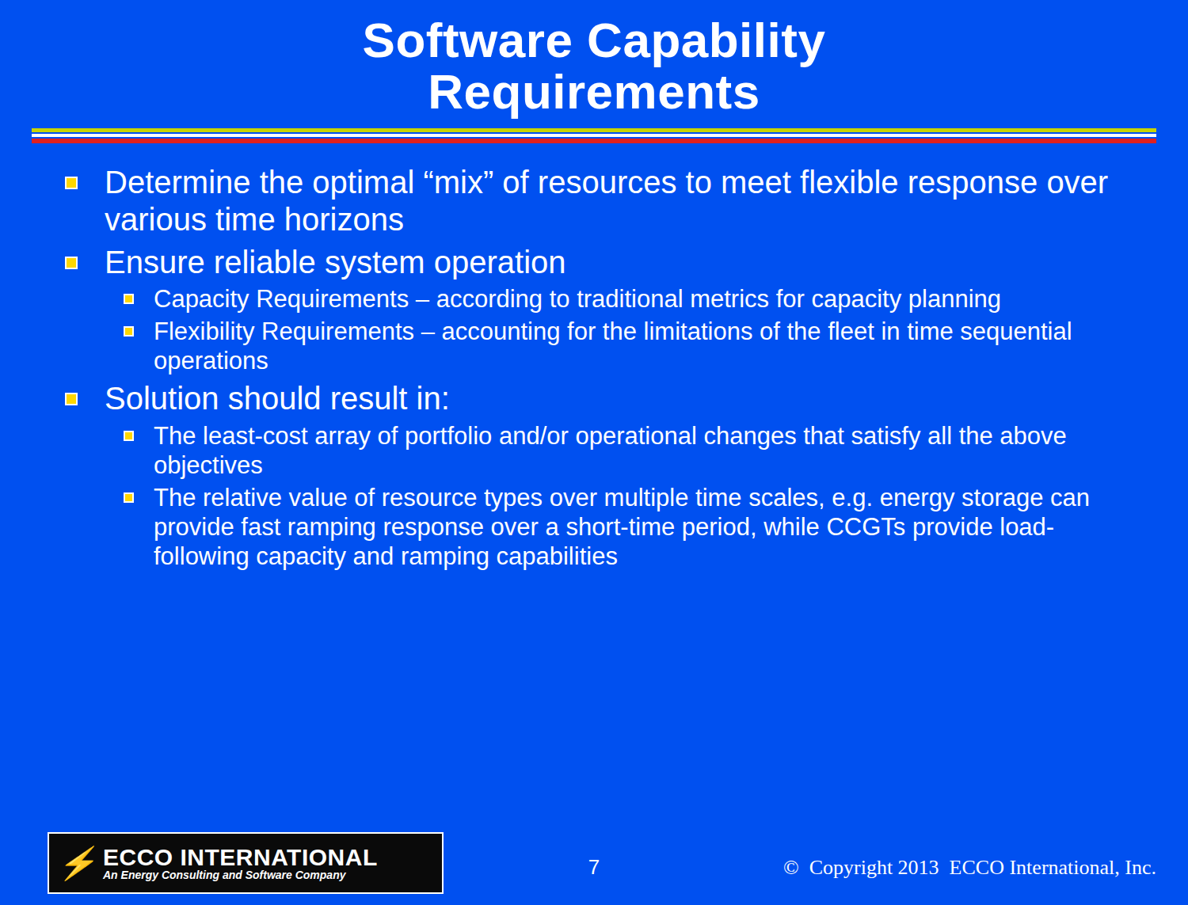Software Capability
Requirements
Determine the optimal “mix” of resources to meet flexible response over various time horizons
Ensure reliable system operation
Capacity Requirements – according to traditional metrics for capacity planning
Flexibility Requirements – accounting for the limitations of the fleet in time sequential operations
Solution should result in:
The least-cost array of portfolio and/or operational changes that satisfy all the above objectives
The relative value of resource types over multiple time scales, e.g. energy storage can provide fast ramping response over a short-time period, while CCGTs provide load-following capacity and ramping capabilities
⚡
ECCO INTERNATIONAL
An Energy Consulting and Software Company
7
© Copyright 2013 ECCO International, Inc.